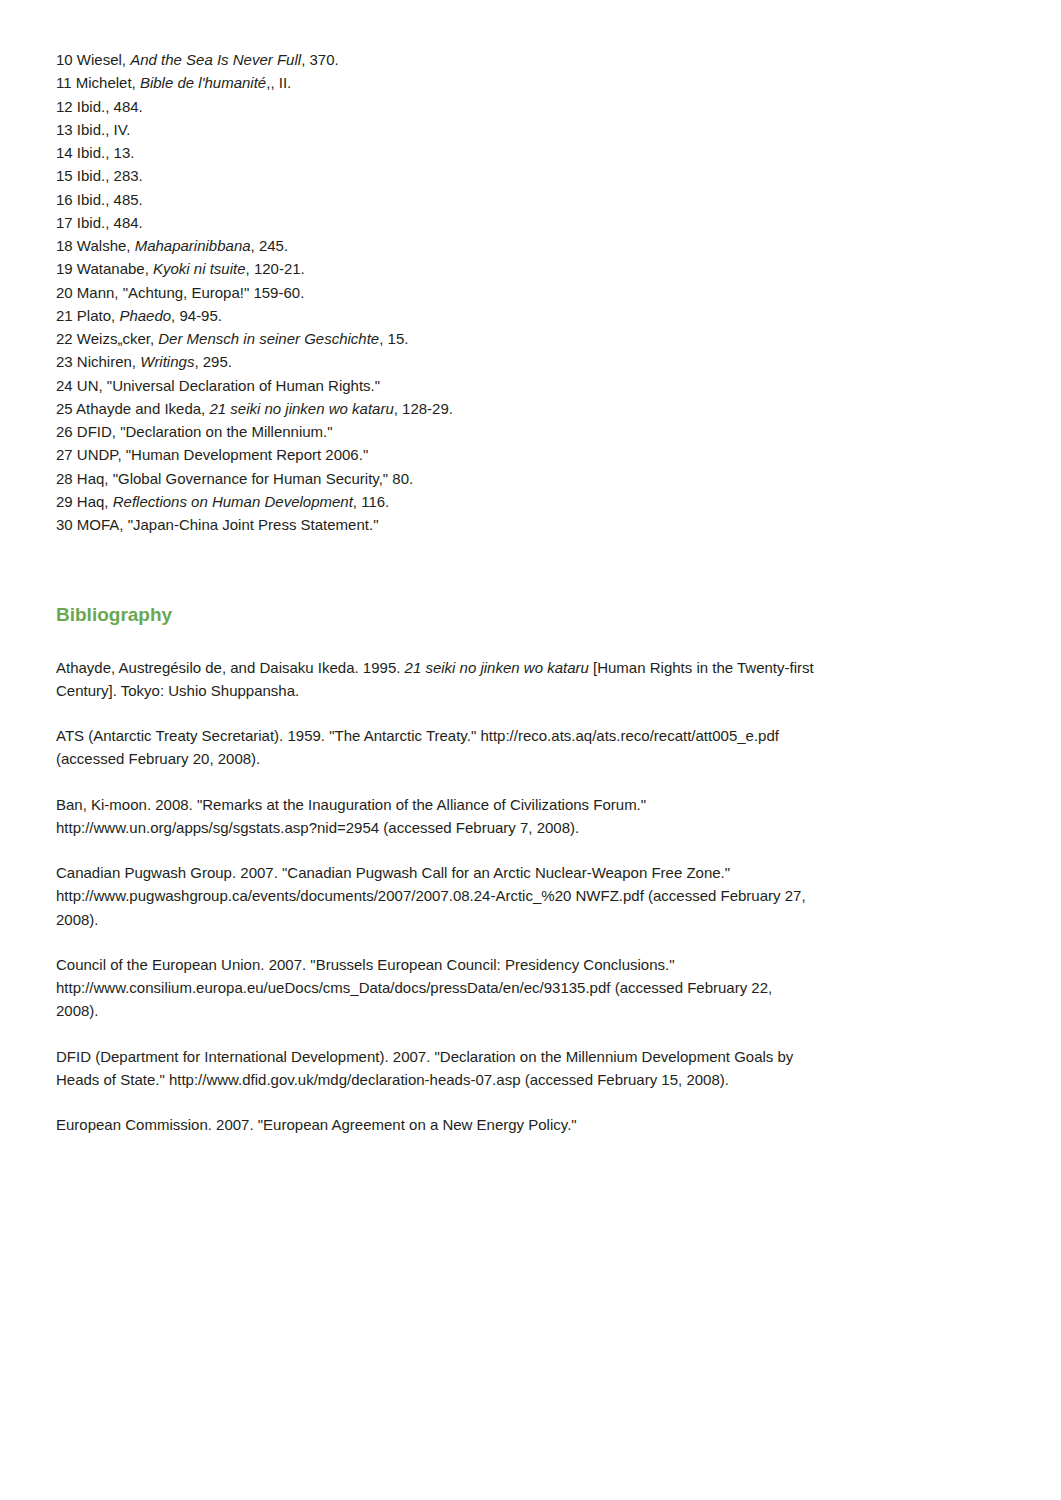10 Wiesel, And the Sea Is Never Full, 370.
11 Michelet, Bible de l'humanité,, II.
12 Ibid., 484.
13 Ibid., IV.
14 Ibid., 13.
15 Ibid., 283.
16 Ibid., 485.
17 Ibid., 484.
18 Walshe, Mahaparinibbana, 245.
19 Watanabe, Kyoki ni tsuite, 120-21.
20 Mann, "Achtung, Europa!" 159-60.
21 Plato, Phaedo, 94-95.
22 Weizs„cker, Der Mensch in seiner Geschichte, 15.
23 Nichiren, Writings, 295.
24 UN, "Universal Declaration of Human Rights."
25 Athayde and Ikeda, 21 seiki no jinken wo kataru, 128-29.
26 DFID, "Declaration on the Millennium."
27 UNDP, "Human Development Report 2006."
28 Haq, "Global Governance for Human Security," 80.
29 Haq, Reflections on Human Development, 116.
30 MOFA, "Japan-China Joint Press Statement."
Bibliography
Athayde, Austregésilo de, and Daisaku Ikeda. 1995. 21 seiki no jinken wo kataru [Human Rights in the Twenty-first Century]. Tokyo: Ushio Shuppansha.
ATS (Antarctic Treaty Secretariat). 1959. "The Antarctic Treaty." http://reco.ats.aq/ats.reco/recatt/att005_e.pdf (accessed February 20, 2008).
Ban, Ki-moon. 2008. "Remarks at the Inauguration of the Alliance of Civilizations Forum." http://www.un.org/apps/sg/sgstats.asp?nid=2954 (accessed February 7, 2008).
Canadian Pugwash Group. 2007. "Canadian Pugwash Call for an Arctic Nuclear-Weapon Free Zone." http://www.pugwashgroup.ca/events/documents/2007/2007.08.24-Arctic_%20 NWFZ.pdf (accessed February 27, 2008).
Council of the European Union. 2007. "Brussels European Council: Presidency Conclusions." http://www.consilium.europa.eu/ueDocs/cms_Data/docs/pressData/en/ec/93135.pdf (accessed February 22, 2008).
DFID (Department for International Development). 2007. "Declaration on the Millennium Development Goals by Heads of State." http://www.dfid.gov.uk/mdg/declaration-heads-07.asp (accessed February 15, 2008).
European Commission. 2007. "European Agreement on a New Energy Policy."